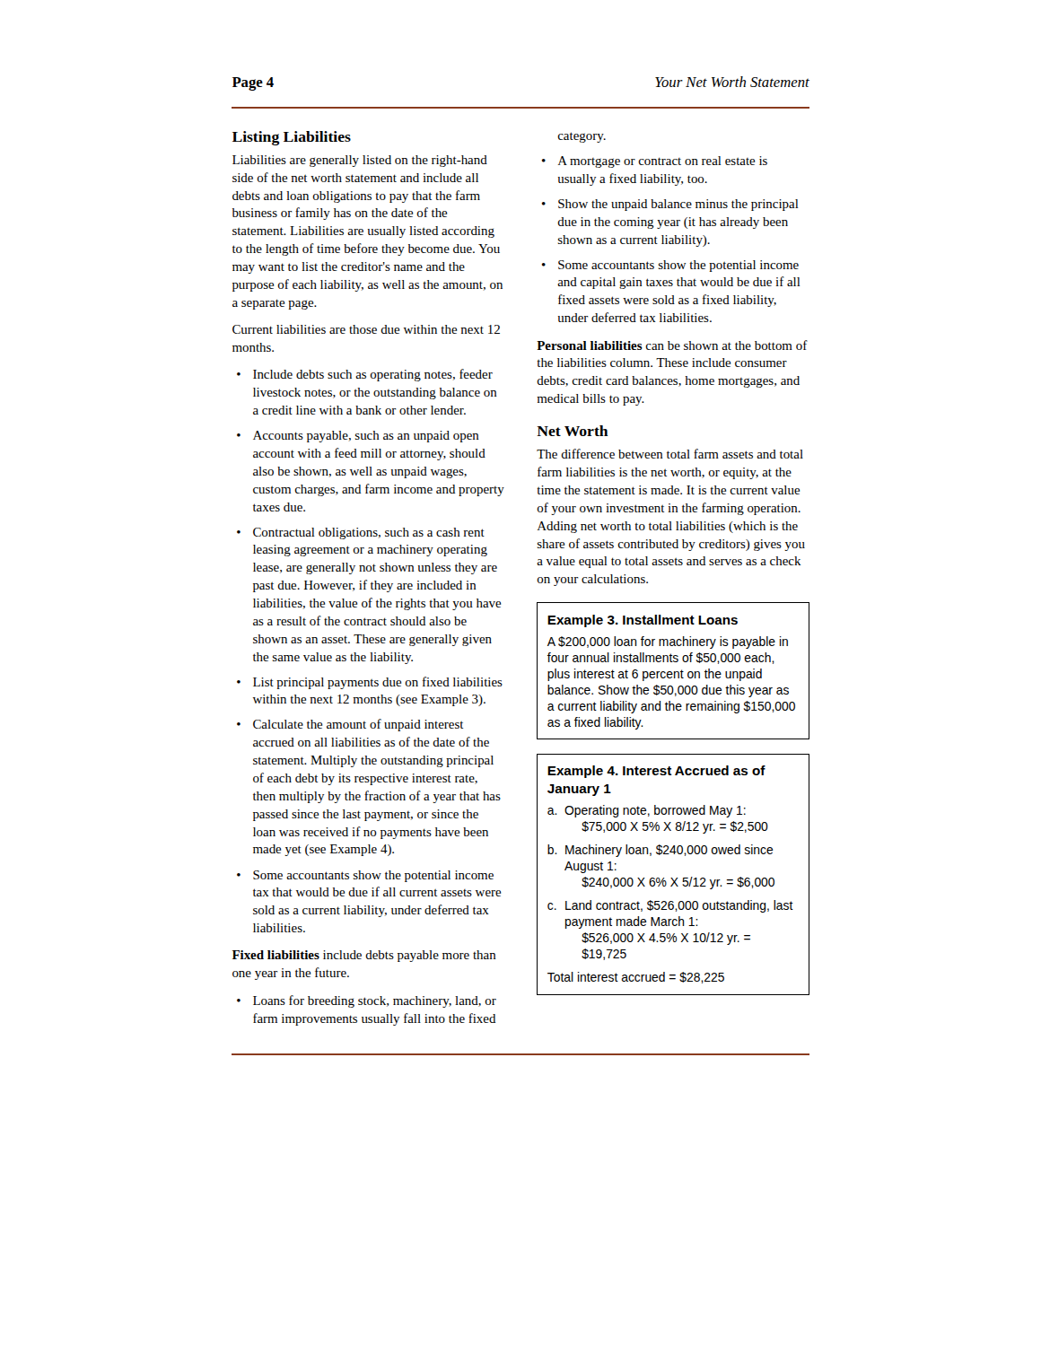Page 4 Your Net Worth Statement
Listing Liabilities
Liabilities are generally listed on the right-hand side of the net worth statement and include all debts and loan obligations to pay that the farm business or family has on the date of the statement. Liabilities are usually listed according to the length of time before they become due. You may want to list the creditor's name and the purpose of each liability, as well as the amount, on a separate page.
Current liabilities are those due within the next 12 months.
Include debts such as operating notes, feeder livestock notes, or the outstanding balance on a credit line with a bank or other lender.
Accounts payable, such as an unpaid open account with a feed mill or attorney, should also be shown, as well as unpaid wages, custom charges, and farm income and property taxes due.
Contractual obligations, such as a cash rent leasing agreement or a machinery operating lease, are generally not shown unless they are past due. However, if they are included in liabilities, the value of the rights that you have as a result of the contract should also be shown as an asset. These are generally given the same value as the liability.
List principal payments due on fixed liabilities within the next 12 months (see Example 3).
Calculate the amount of unpaid interest accrued on all liabilities as of the date of the statement. Multiply the outstanding principal of each debt by its respective interest rate, then multiply by the fraction of a year that has passed since the last payment, or since the loan was received if no payments have been made yet (see Example 4).
Some accountants show the potential income tax that would be due if all current assets were sold as a current liability, under deferred tax liabilities.
Fixed liabilities include debts payable more than one year in the future.
Loans for breeding stock, machinery, land, or farm improvements usually fall into the fixed category.
A mortgage or contract on real estate is usually a fixed liability, too.
Show the unpaid balance minus the principal due in the coming year (it has already been shown as a current liability).
Some accountants show the potential income and capital gain taxes that would be due if all fixed assets were sold as a fixed liability, under deferred tax liabilities.
Personal liabilities can be shown at the bottom of the liabilities column. These include consumer debts, credit card balances, home mortgages, and medical bills to pay.
Net Worth
The difference between total farm assets and total farm liabilities is the net worth, or equity, at the time the statement is made. It is the current value of your own investment in the farming operation. Adding net worth to total liabilities (which is the share of assets contributed by creditors) gives you a value equal to total assets and serves as a check on your calculations.
Example 3. Installment Loans
A $200,000 loan for machinery is payable in four annual installments of $50,000 each, plus interest at 6 percent on the unpaid balance. Show the $50,000 due this year as a current liability and the remaining $150,000 as a fixed liability.
Example 4. Interest Accrued as of January 1
a. Operating note, borrowed May 1:
$75,000 X 5% X 8/12 yr. = $2,500
b. Machinery loan, $240,000 owed since August 1:
$240,000 X 6% X 5/12 yr. = $6,000
c. Land contract, $526,000 outstanding, last payment made March 1:
$526,000 X 4.5% X 10/12 yr. = $19,725
Total interest accrued = $28,225